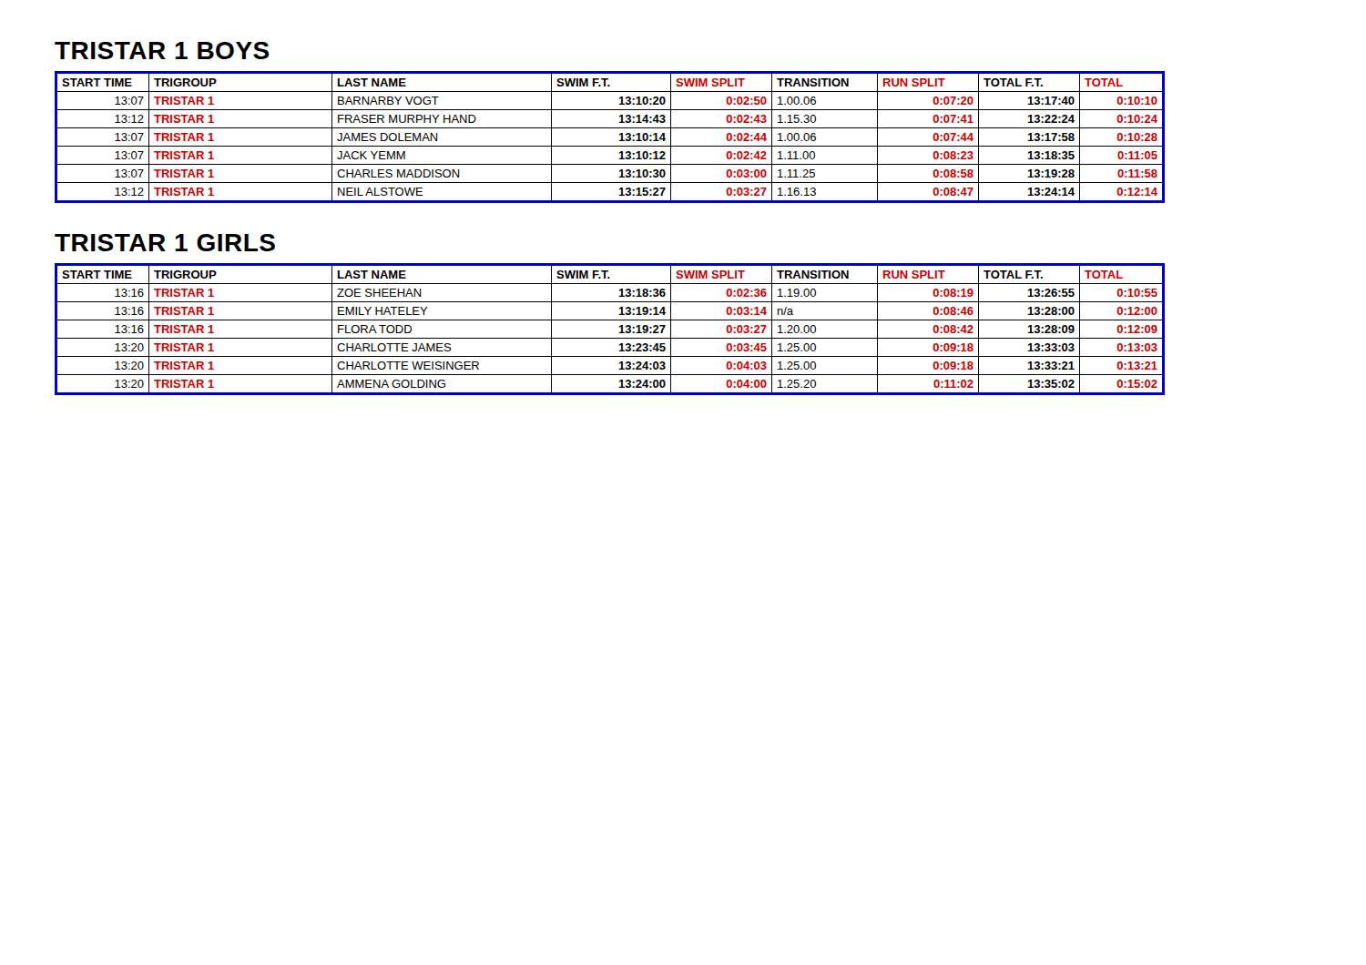TRISTAR 1 BOYS
| START TIME | TRIGROUP | LAST NAME | SWIM F.T. | SWIM SPLIT | TRANSITION | RUN SPLIT | TOTAL F.T. | TOTAL |
| --- | --- | --- | --- | --- | --- | --- | --- | --- |
| 13:07 | TRISTAR 1 | BARNARBY VOGT | 13:10:20 | 0:02:50 | 1.00.06 | 0:07:20 | 13:17:40 | 0:10:10 |
| 13:12 | TRISTAR 1 | FRASER MURPHY HAND | 13:14:43 | 0:02:43 | 1.15.30 | 0:07:41 | 13:22:24 | 0:10:24 |
| 13:07 | TRISTAR 1 | JAMES DOLEMAN | 13:10:14 | 0:02:44 | 1.00.06 | 0:07:44 | 13:17:58 | 0:10:28 |
| 13:07 | TRISTAR 1 | JACK YEMM | 13:10:12 | 0:02:42 | 1.11.00 | 0:08:23 | 13:18:35 | 0:11:05 |
| 13:07 | TRISTAR 1 | CHARLES MADDISON | 13:10:30 | 0:03:00 | 1.11.25 | 0:08:58 | 13:19:28 | 0:11:58 |
| 13:12 | TRISTAR 1 | NEIL ALSTOWE | 13:15:27 | 0:03:27 | 1.16.13 | 0:08:47 | 13:24:14 | 0:12:14 |
TRISTAR 1 GIRLS
| START TIME | TRIGROUP | LAST NAME | SWIM F.T. | SWIM SPLIT | TRANSITION | RUN SPLIT | TOTAL F.T. | TOTAL |
| --- | --- | --- | --- | --- | --- | --- | --- | --- |
| 13:16 | TRISTAR 1 | ZOE SHEEHAN | 13:18:36 | 0:02:36 | 1.19.00 | 0:08:19 | 13:26:55 | 0:10:55 |
| 13:16 | TRISTAR 1 | EMILY HATELEY | 13:19:14 | 0:03:14 | n/a | 0:08:46 | 13:28:00 | 0:12:00 |
| 13:16 | TRISTAR 1 | FLORA TODD | 13:19:27 | 0:03:27 | 1.20.00 | 0:08:42 | 13:28:09 | 0:12:09 |
| 13:20 | TRISTAR 1 | CHARLOTTE JAMES | 13:23:45 | 0:03:45 | 1.25.00 | 0:09:18 | 13:33:03 | 0:13:03 |
| 13:20 | TRISTAR 1 | CHARLOTTE WEISINGER | 13:24:03 | 0:04:03 | 1.25.00 | 0:09:18 | 13:33:21 | 0:13:21 |
| 13:20 | TRISTAR 1 | AMMENA GOLDING | 13:24:00 | 0:04:00 | 1.25.20 | 0:11:02 | 13:35:02 | 0:15:02 |